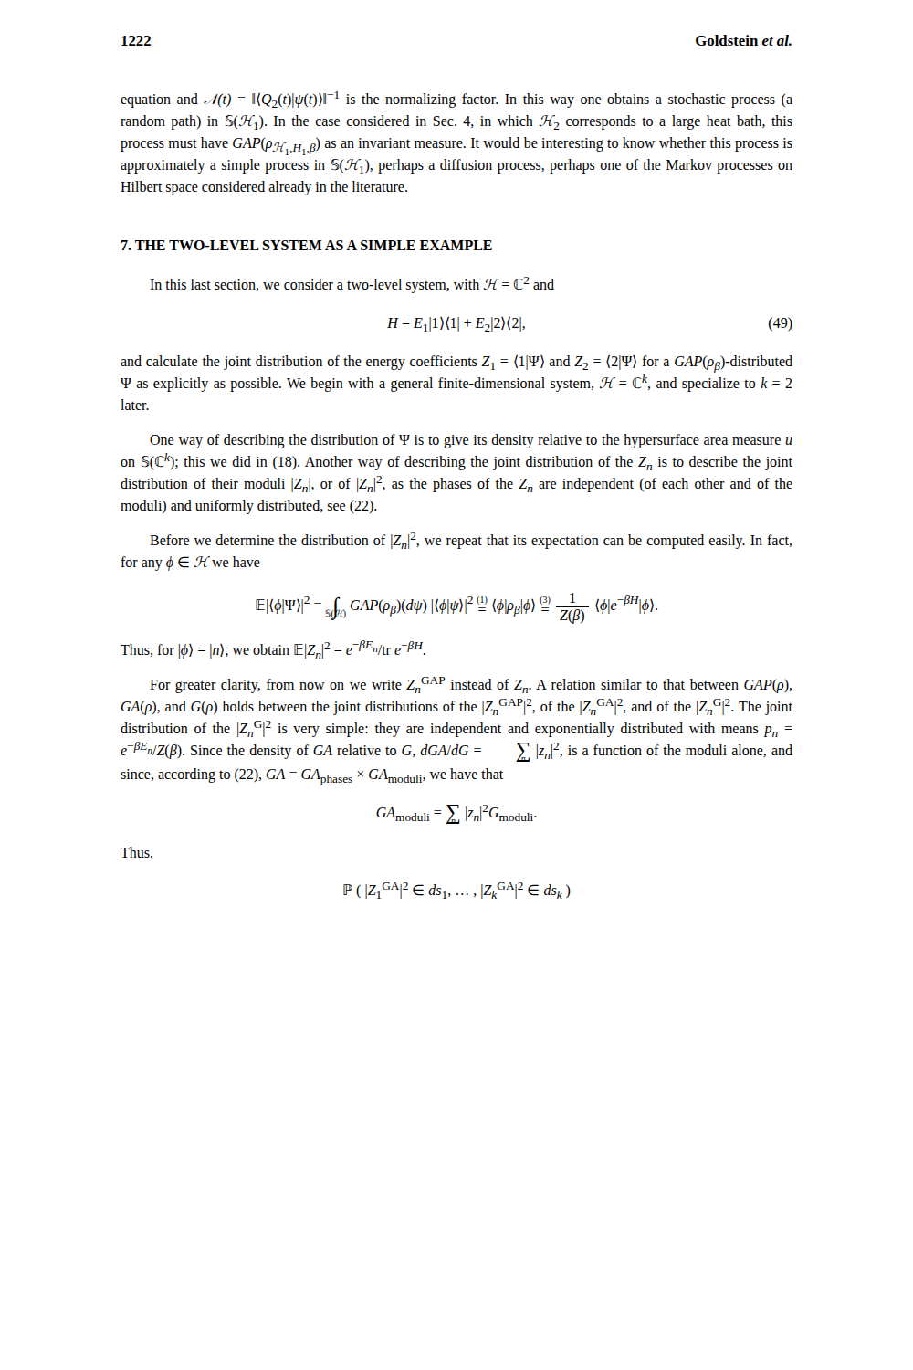1222 Goldstein et al.
equation and 𝒩(t) = ‖⟨Q2(t)|ψ(t)⟩‖−1 is the normalizing factor. In this way one obtains a stochastic process (a random path) in 𝕊(ℋ1). In the case considered in Sec. 4, in which ℋ2 corresponds to a large heat bath, this process must have GAP(ρℋ1,H1,β) as an invariant measure. It would be interesting to know whether this process is approximately a simple process in 𝕊(ℋ1), perhaps a diffusion process, perhaps one of the Markov processes on Hilbert space considered already in the literature.
7. THE TWO-LEVEL SYSTEM AS A SIMPLE EXAMPLE
In this last section, we consider a two-level system, with ℋ = ℂ2 and
H = E1|1⟩⟨1| + E2|2⟩⟨2|,
(49)
and calculate the joint distribution of the energy coefficients Z1 = ⟨1|Ψ⟩ and Z2 = ⟨2|Ψ⟩ for a GAP(ρβ)-distributed Ψ as explicitly as possible. We begin with a general finite-dimensional system, ℋ = ℂk, and specialize to k = 2 later.
One way of describing the distribution of Ψ is to give its density relative to the hypersurface area measure u on 𝕊(ℂk); this we did in (18). Another way of describing the joint distribution of the Zn is to describe the joint distribution of their moduli |Zn|, or of |Zn|2, as the phases of the Zn are independent (of each other and of the moduli) and uniformly distributed, see (22).
Before we determine the distribution of |Zn|2, we repeat that its expectation can be computed easily. In fact, for any ϕ ∈ ℋ we have
𝔼|⟨ϕ|Ψ⟩|2 = ∫𝕊(ℋ) GAP(ρβ)(dψ) |⟨ϕ|ψ⟩|2 (1)= ⟨ϕ|ρβ|ϕ⟩ (3)= 1 Z(β) ⟨ϕ|e−βH|ϕ⟩.
Thus, for |ϕ⟩ = |n⟩, we obtain 𝔼|Zn|2 = e−βEn/tr e−βH.
For greater clarity, from now on we write ZnGAP instead of Zn. A relation similar to that between GAP(ρ), GA(ρ), and G(ρ) holds between the joint distributions of the |ZnGAP|2, of the |ZnGA|2, and of the |ZnG|2. The joint distribution of the |ZnG|2 is very simple: they are independent and exponentially distributed with means pn = e−βEn/Z(β). Since the density of GA relative to G, dGA/dG = ∑n |zn|2, is a function of the moduli alone, and since, according to (22), GA = GAphases × GAmoduli, we have that
GAmoduli = ∑n |zn|2Gmoduli.
Thus,
ℙ ( |Z1GA|2 ∈ ds1, … , |ZkGA|2 ∈ dsk )